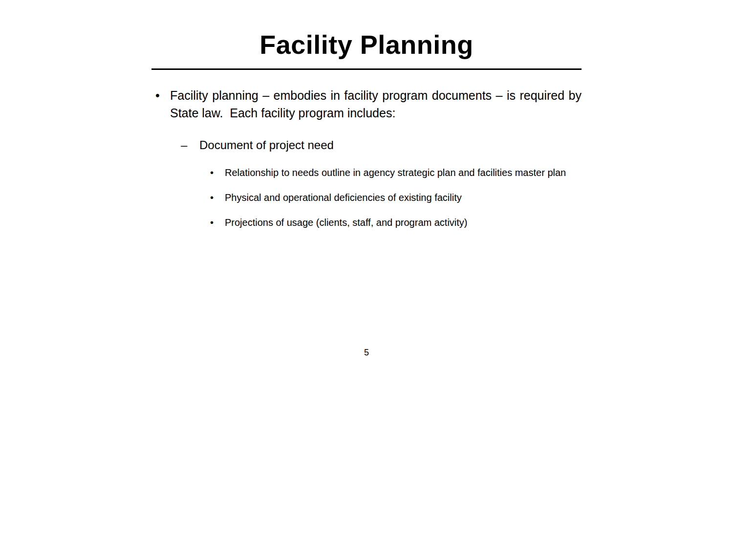Facility Planning
Facility planning – embodies in facility program documents – is required by State law. Each facility program includes:
Document of project need
Relationship to needs outline in agency strategic plan and facilities master plan
Physical and operational deficiencies of existing facility
Projections of usage (clients, staff, and program activity)
5